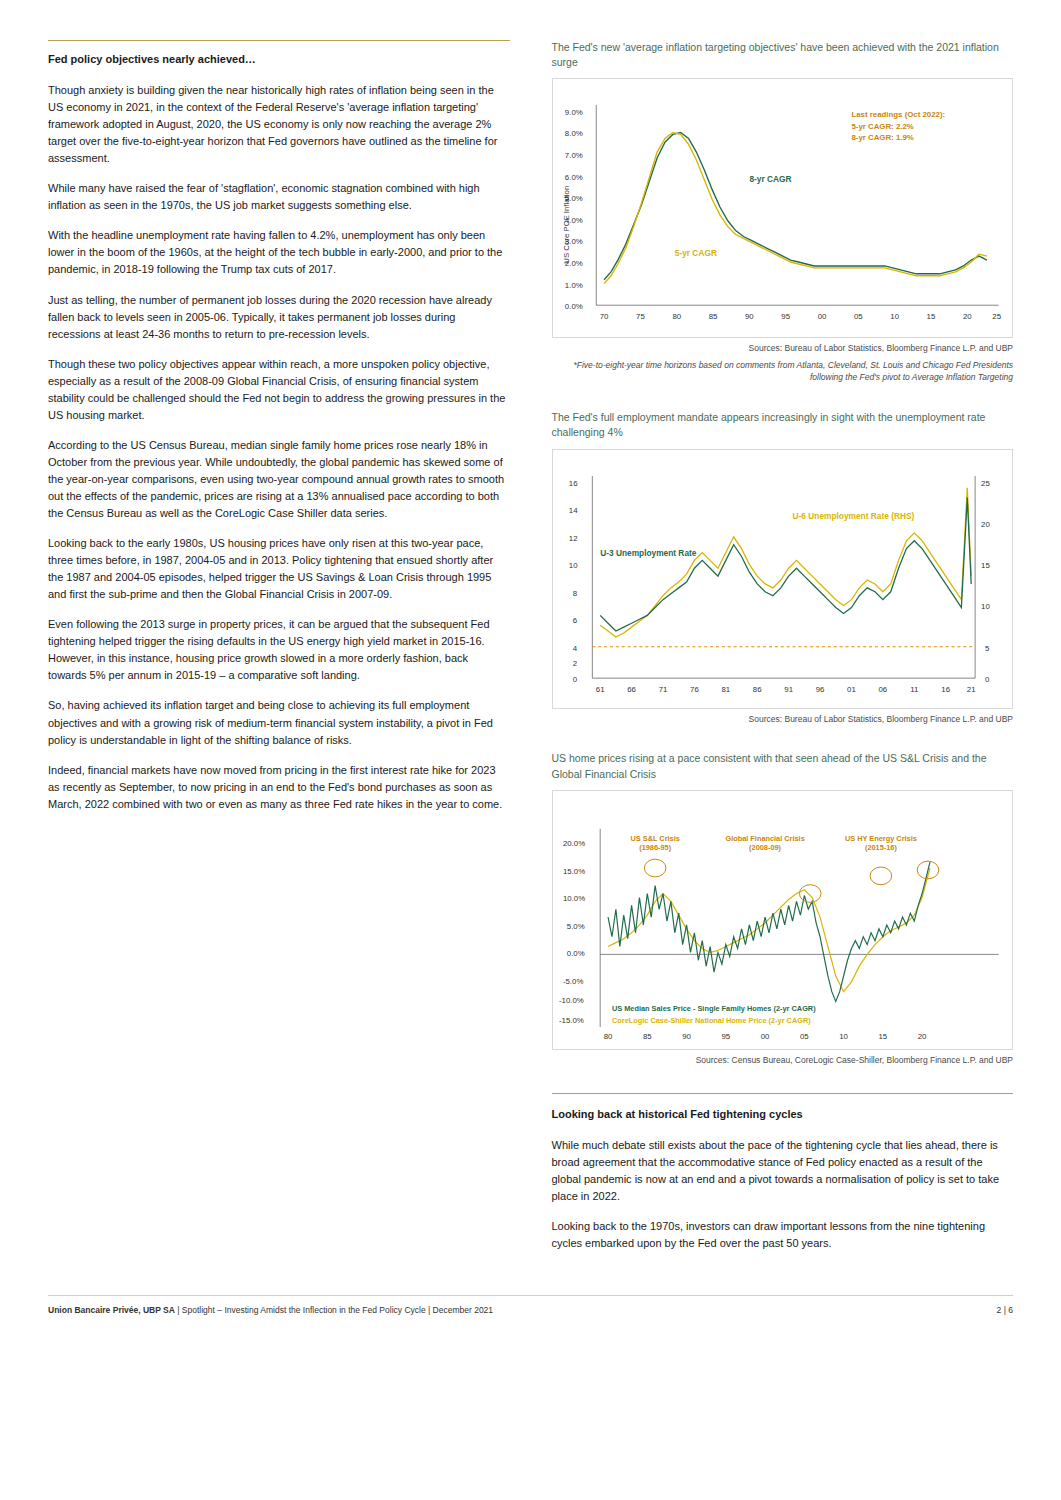Fed policy objectives nearly achieved…
Though anxiety is building given the near historically high rates of inflation being seen in the US economy in 2021, in the context of the Federal Reserve's 'average inflation targeting' framework adopted in August, 2020, the US economy is only now reaching the average 2% target over the five-to-eight-year horizon that Fed governors have outlined as the timeline for assessment.
While many have raised the fear of 'stagflation', economic stagnation combined with high inflation as seen in the 1970s, the US job market suggests something else.
With the headline unemployment rate having fallen to 4.2%, unemployment has only been lower in the boom of the 1960s, at the height of the tech bubble in early-2000, and prior to the pandemic, in 2018-19 following the Trump tax cuts of 2017.
Just as telling, the number of permanent job losses during the 2020 recession have already fallen back to levels seen in 2005-06. Typically, it takes permanent job losses during recessions at least 24-36 months to return to pre-recession levels.
Though these two policy objectives appear within reach, a more unspoken policy objective, especially as a result of the 2008-09 Global Financial Crisis, of ensuring financial system stability could be challenged should the Fed not begin to address the growing pressures in the US housing market.
According to the US Census Bureau, median single family home prices rose nearly 18% in October from the previous year. While undoubtedly, the global pandemic has skewed some of the year-on-year comparisons, even using two-year compound annual growth rates to smooth out the effects of the pandemic, prices are rising at a 13% annualised pace according to both the Census Bureau as well as the CoreLogic Case Shiller data series.
Looking back to the early 1980s, US housing prices have only risen at this two-year pace, three times before, in 1987, 2004-05 and in 2013. Policy tightening that ensued shortly after the 1987 and 2004-05 episodes, helped trigger the US Savings & Loan Crisis through 1995 and first the sub-prime and then the Global Financial Crisis in 2007-09.
Even following the 2013 surge in property prices, it can be argued that the subsequent Fed tightening helped trigger the rising defaults in the US energy high yield market in 2015-16. However, in this instance, housing price growth slowed in a more orderly fashion, back towards 5% per annum in 2015-19 – a comparative soft landing.
So, having achieved its inflation target and being close to achieving its full employment objectives and with a growing risk of medium-term financial system instability, a pivot in Fed policy is understandable in light of the shifting balance of risks.
Indeed, financial markets have now moved from pricing in the first interest rate hike for 2023 as recently as September, to now pricing in an end to the Fed's bond purchases as soon as March, 2022 combined with two or even as many as three Fed rate hikes in the year to come.
The Fed's new 'average inflation targeting objectives' have been achieved with the 2021 inflation surge
9.0% 8.0% 7.0% 6.0% 5.0% 4.0% 3.0% 2.0% 1.0% 0.0% US Core PCE Inflation 70 75 80 85 90 95 00 05 10 15 20 25 8-yr CAGR 5-yr CAGR Last readings (Oct 2022): 5-yr CAGR: 2.2% 8-yr CAGR: 1.9%
Sources: Bureau of Labor Statistics, Bloomberg Finance L.P. and UBP
*Five-to-eight-year time horizons based on comments from Atlanta, Cleveland, St. Louis and Chicago Fed Presidents following the Fed's pivot to Average Inflation Targeting
The Fed's full employment mandate appears increasingly in sight with the unemployment rate challenging 4%
16 14 12 10 8 6 4 2 0 25 20 15 10 5 0 61 66 71 76 81 86 91 96 01 06 11 16 21 U-3 Unemployment Rate U-6 Unemployment Rate (RHS)
Sources: Bureau of Labor Statistics, Bloomberg Finance L.P. and UBP
US home prices rising at a pace consistent with that seen ahead of the US S&L Crisis and the Global Financial Crisis
20.0% 15.0% 10.0% 5.0% 0.0% -5.0% -10.0% -15.0% 80 85 90 95 00 05 10 15 20 US S&L Crisis (1986-95) Global Financial Crisis (2008-09) US HY Energy Crisis (2015-16) US Median Sales Price - Single Family Homes (2-yr CAGR) CoreLogic Case-Shiller National Home Price (2-yr CAGR)
Sources: Census Bureau, CoreLogic Case-Shiller, Bloomberg Finance L.P. and UBP
Looking back at historical Fed tightening cycles
While much debate still exists about the pace of the tightening cycle that lies ahead, there is broad agreement that the accommodative stance of Fed policy enacted as a result of the global pandemic is now at an end and a pivot towards a normalisation of policy is set to take place in 2022.
Looking back to the 1970s, investors can draw important lessons from the nine tightening cycles embarked upon by the Fed over the past 50 years.
Union Bancaire Privée, UBP SA | Spotlight – Investing Amidst the Inflection in the Fed Policy Cycle | December 2021
2 | 6